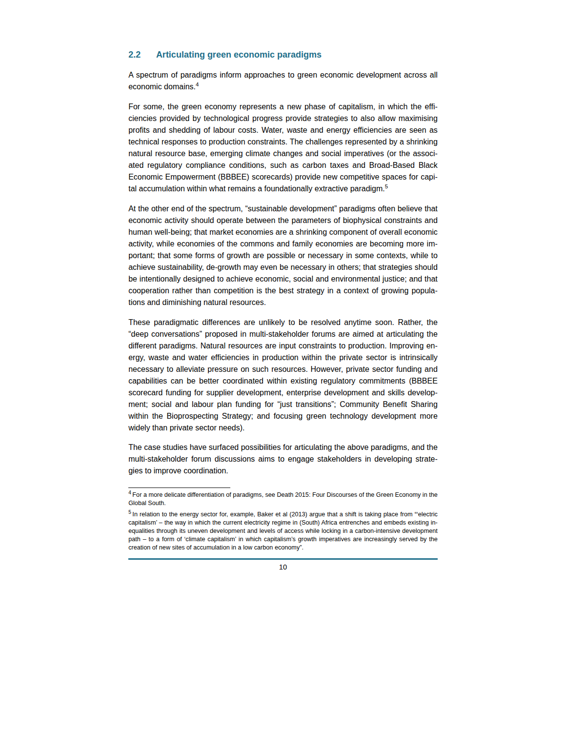2.2 Articulating green economic paradigms
A spectrum of paradigms inform approaches to green economic development across all economic domains.4
For some, the green economy represents a new phase of capitalism, in which the efficiencies provided by technological progress provide strategies to also allow maximising profits and shedding of labour costs. Water, waste and energy efficiencies are seen as technical responses to production constraints. The challenges represented by a shrinking natural resource base, emerging climate changes and social imperatives (or the associated regulatory compliance conditions, such as carbon taxes and Broad-Based Black Economic Empowerment (BBBEE) scorecards) provide new competitive spaces for capital accumulation within what remains a foundationally extractive paradigm.5
At the other end of the spectrum, “sustainable development” paradigms often believe that economic activity should operate between the parameters of biophysical constraints and human well-being; that market economies are a shrinking component of overall economic activity, while economies of the commons and family economies are becoming more important; that some forms of growth are possible or necessary in some contexts, while to achieve sustainability, de-growth may even be necessary in others; that strategies should be intentionally designed to achieve economic, social and environmental justice; and that cooperation rather than competition is the best strategy in a context of growing populations and diminishing natural resources.
These paradigmatic differences are unlikely to be resolved anytime soon. Rather, the “deep conversations” proposed in multi-stakeholder forums are aimed at articulating the different paradigms. Natural resources are input constraints to production. Improving energy, waste and water efficiencies in production within the private sector is intrinsically necessary to alleviate pressure on such resources. However, private sector funding and capabilities can be better coordinated within existing regulatory commitments (BBBEE scorecard funding for supplier development, enterprise development and skills development; social and labour plan funding for “just transitions”; Community Benefit Sharing within the Bioprospecting Strategy; and focusing green technology development more widely than private sector needs).
The case studies have surfaced possibilities for articulating the above paradigms, and the multi-stakeholder forum discussions aims to engage stakeholders in developing strategies to improve coordination.
4 For a more delicate differentiation of paradigms, see Death 2015: Four Discourses of the Green Economy in the Global South.
5 In relation to the energy sector for, example, Baker et al (2013) argue that a shift is taking place from “‘electric capitalism’ – the way in which the current electricity regime in (South) Africa entrenches and embeds existing inequalities through its uneven development and levels of access while locking in a carbon-intensive development path – to a form of ‘climate capitalism’ in which capitalism’s growth imperatives are increasingly served by the creation of new sites of accumulation in a low carbon economy”.
10